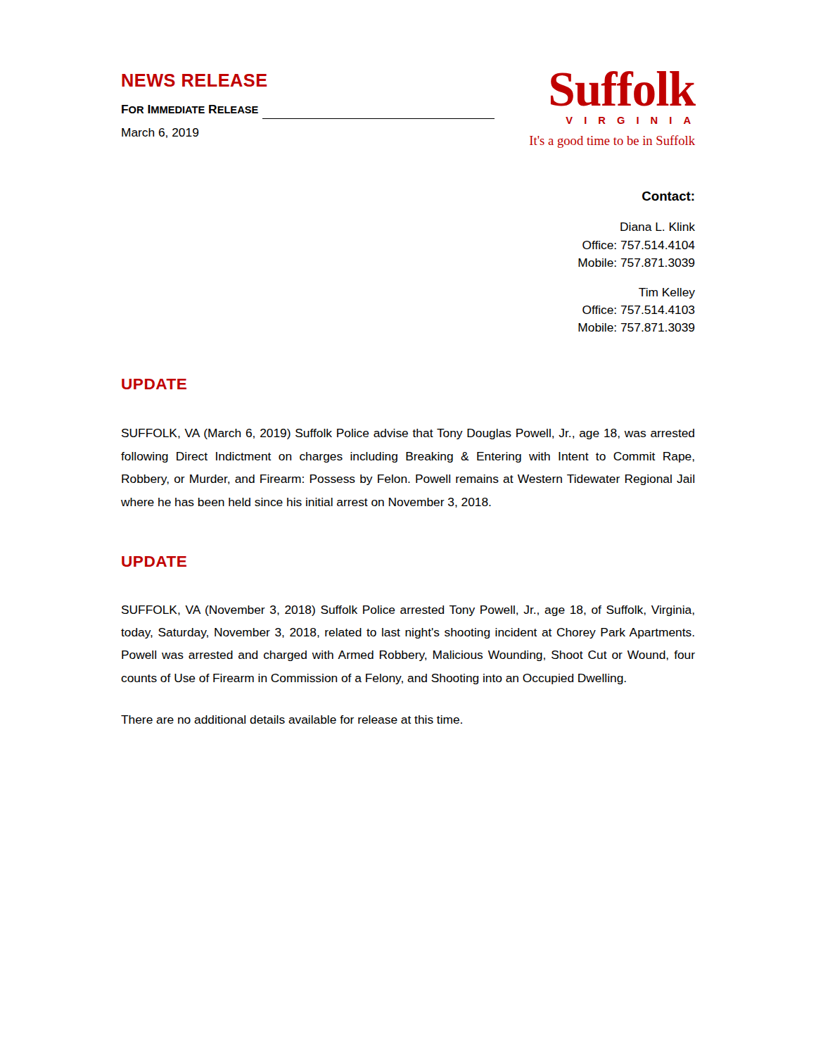Suffolk
V I R G I N I A
It's a good time to be in Suffolk
NEWS RELEASE
FOR IMMEDIATE RELEASE
March 6, 2019
Contact:
Diana L. Klink
Office: 757.514.4104
Mobile: 757.871.3039
Tim Kelley
Office: 757.514.4103
Mobile: 757.871.3039
UPDATE
SUFFOLK, VA (March 6, 2019) Suffolk Police advise that Tony Douglas Powell, Jr., age 18, was arrested following Direct Indictment on charges including Breaking & Entering with Intent to Commit Rape, Robbery, or Murder, and Firearm: Possess by Felon. Powell remains at Western Tidewater Regional Jail where he has been held since his initial arrest on November 3, 2018.
UPDATE
SUFFOLK, VA (November 3, 2018) Suffolk Police arrested Tony Powell, Jr., age 18, of Suffolk, Virginia, today, Saturday, November 3, 2018, related to last night's shooting incident at Chorey Park Apartments. Powell was arrested and charged with Armed Robbery, Malicious Wounding, Shoot Cut or Wound, four counts of Use of Firearm in Commission of a Felony, and Shooting into an Occupied Dwelling.
There are no additional details available for release at this time.